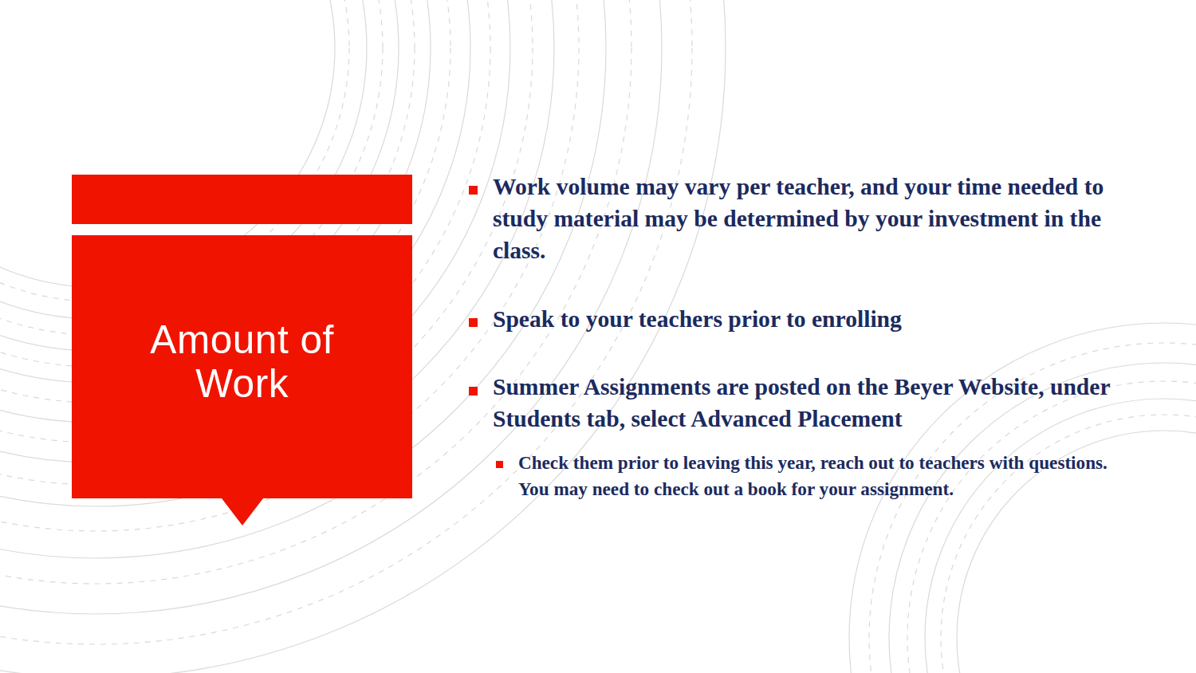Amount of
Work
Work volume may vary per teacher, and your time needed to study material may be determined by your investment in the class.
Speak to your teachers prior to enrolling
Summer Assignments are posted on the Beyer Website, under Students tab, select Advanced Placement
Check them prior to leaving this year, reach out to teachers with questions. You may need to check out a book for your assignment.